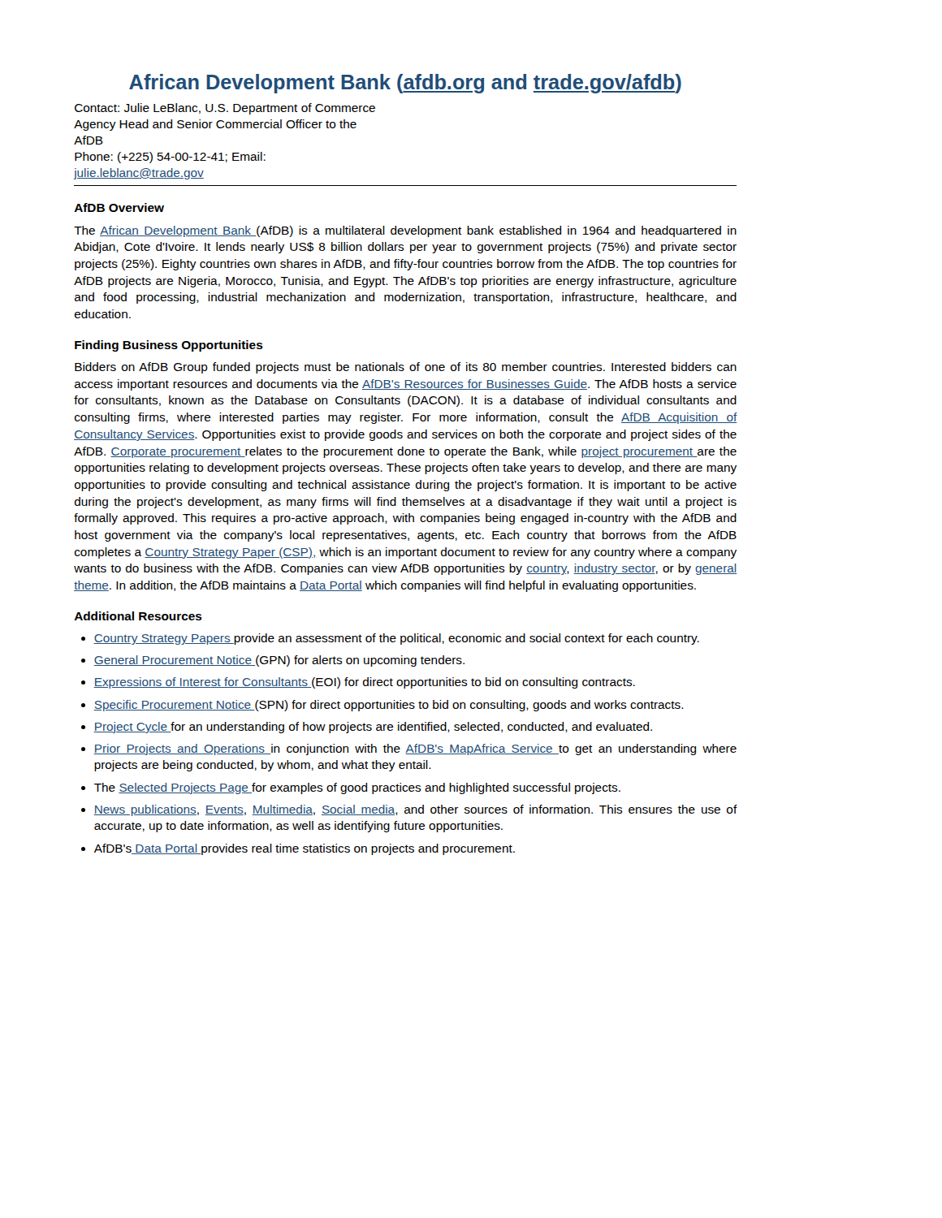African Development Bank (afdb.org and trade.gov/afdb)
Contact: Julie LeBlanc, U.S. Department of Commerce
Agency Head and Senior Commercial Officer to the
AfDB
Phone: (+225) 54-00-12-41; Email:
julie.leblanc@trade.gov
AfDB Overview
The African Development Bank (AfDB) is a multilateral development bank established in 1964 and headquartered in Abidjan, Cote d'Ivoire. It lends nearly US$ 8 billion dollars per year to government projects (75%) and private sector projects (25%). Eighty countries own shares in AfDB, and fifty-four countries borrow from the AfDB. The top countries for AfDB projects are Nigeria, Morocco, Tunisia, and Egypt. The AfDB's top priorities are energy infrastructure, agriculture and food processing, industrial mechanization and modernization, transportation, infrastructure, healthcare, and education.
Finding Business Opportunities
Bidders on AfDB Group funded projects must be nationals of one of its 80 member countries. Interested bidders can access important resources and documents via the AfDB's Resources for Businesses Guide. The AfDB hosts a service for consultants, known as the Database on Consultants (DACON). It is a database of individual consultants and consulting firms, where interested parties may register. For more information, consult the AfDB Acquisition of Consultancy Services. Opportunities exist to provide goods and services on both the corporate and project sides of the AfDB. Corporate procurement relates to the procurement done to operate the Bank, while project procurement are the opportunities relating to development projects overseas. These projects often take years to develop, and there are many opportunities to provide consulting and technical assistance during the project's formation. It is important to be active during the project's development, as many firms will find themselves at a disadvantage if they wait until a project is formally approved. This requires a pro-active approach, with companies being engaged in-country with the AfDB and host government via the company's local representatives, agents, etc. Each country that borrows from the AfDB completes a Country Strategy Paper (CSP), which is an important document to review for any country where a company wants to do business with the AfDB. Companies can view AfDB opportunities by country, industry sector, or by general theme. In addition, the AfDB maintains a Data Portal which companies will find helpful in evaluating opportunities.
Additional Resources
Country Strategy Papers provide an assessment of the political, economic and social context for each country.
General Procurement Notice (GPN) for alerts on upcoming tenders.
Expressions of Interest for Consultants (EOI) for direct opportunities to bid on consulting contracts.
Specific Procurement Notice (SPN) for direct opportunities to bid on consulting, goods and works contracts.
Project Cycle for an understanding of how projects are identified, selected, conducted, and evaluated.
Prior Projects and Operations in conjunction with the AfDB's MapAfrica Service to get an understanding where projects are being conducted, by whom, and what they entail.
The Selected Projects Page for examples of good practices and highlighted successful projects.
News publications, Events, Multimedia, Social media, and other sources of information. This ensures the use of accurate, up to date information, as well as identifying future opportunities.
AfDB's Data Portal provides real time statistics on projects and procurement.